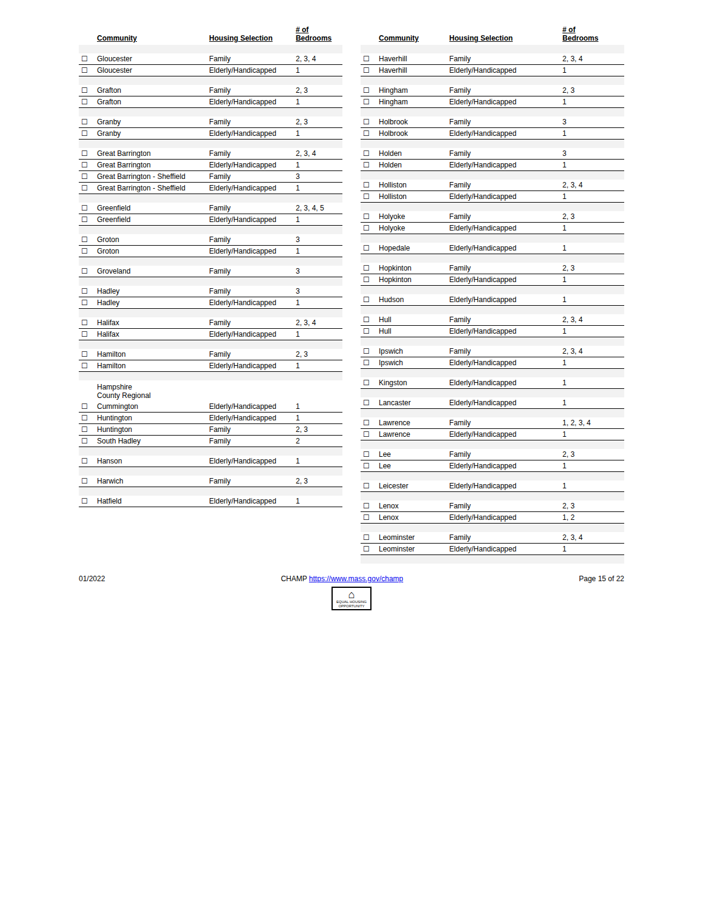| | Community | Housing Selection | # of Bedrooms |
| --- | --- | --- | --- |
| ☐ | Gloucester | Family | 2, 3, 4 |
| ☐ | Gloucester | Elderly/Handicapped | 1 |
| ☐ | Grafton | Family | 2, 3 |
| ☐ | Grafton | Elderly/Handicapped | 1 |
| ☐ | Granby | Family | 2, 3 |
| ☐ | Granby | Elderly/Handicapped | 1 |
| ☐ | Great Barrington | Family | 2, 3, 4 |
| ☐ | Great Barrington | Elderly/Handicapped | 1 |
| ☐ | Great Barrington - Sheffield | Family | 3 |
| ☐ | Great Barrington - Sheffield | Elderly/Handicapped | 1 |
| ☐ | Greenfield | Family | 2, 3, 4, 5 |
| ☐ | Greenfield | Elderly/Handicapped | 1 |
| ☐ | Groton | Family | 3 |
| ☐ | Groton | Elderly/Handicapped | 1 |
| ☐ | Groveland | Family | 3 |
| ☐ | Hadley | Family | 3 |
| ☐ | Hadley | Elderly/Handicapped | 1 |
| ☐ | Halifax | Family | 2, 3, 4 |
| ☐ | Halifax | Elderly/Handicapped | 1 |
| ☐ | Hamilton | Family | 2, 3 |
| ☐ | Hamilton | Elderly/Handicapped | 1 |
| | Hampshire County Regional |
| ☐ | Cummington | Elderly/Handicapped | 1 |
| ☐ | Huntington | Elderly/Handicapped | 1 |
| ☐ | Huntington | Family | 2, 3 |
| ☐ | South Hadley | Family | 2 |
| ☐ | Hanson | Elderly/Handicapped | 1 |
| ☐ | Harwich | Family | 2, 3 |
| ☐ | Hatfield | Elderly/Handicapped | 1 |
| | Community | Housing Selection | # of Bedrooms |
| --- | --- | --- | --- |
| ☐ | Haverhill | Family | 2, 3, 4 |
| ☐ | Haverhill | Elderly/Handicapped | 1 |
| ☐ | Hingham | Family | 2, 3 |
| ☐ | Hingham | Elderly/Handicapped | 1 |
| ☐ | Holbrook | Family | 3 |
| ☐ | Holbrook | Elderly/Handicapped | 1 |
| ☐ | Holden | Family | 3 |
| ☐ | Holden | Elderly/Handicapped | 1 |
| ☐ | Holliston | Family | 2, 3, 4 |
| ☐ | Holliston | Elderly/Handicapped | 1 |
| ☐ | Holyoke | Family | 2, 3 |
| ☐ | Holyoke | Elderly/Handicapped | 1 |
| ☐ | Hopedale | Elderly/Handicapped | 1 |
| ☐ | Hopkinton | Family | 2, 3 |
| ☐ | Hopkinton | Elderly/Handicapped | 1 |
| ☐ | Hudson | Elderly/Handicapped | 1 |
| ☐ | Hull | Family | 2, 3, 4 |
| ☐ | Hull | Elderly/Handicapped | 1 |
| ☐ | Ipswich | Family | 2, 3, 4 |
| ☐ | Ipswich | Elderly/Handicapped | 1 |
| ☐ | Kingston | Elderly/Handicapped | 1 |
| ☐ | Lancaster | Elderly/Handicapped | 1 |
| ☐ | Lawrence | Family | 1, 2, 3, 4 |
| ☐ | Lawrence | Elderly/Handicapped | 1 |
| ☐ | Lee | Family | 2, 3 |
| ☐ | Lee | Elderly/Handicapped | 1 |
| ☐ | Leicester | Elderly/Handicapped | 1 |
| ☐ | Lenox | Family | 2, 3 |
| ☐ | Lenox | Elderly/Handicapped | 1, 2 |
| ☐ | Leominster | Family | 2, 3, 4 |
| ☐ | Leominster | Elderly/Handicapped | 1 |
01/2022
CHAMP https://www.mass.gov/champ
Page 15 of 22
⌂
EQUAL HOUSING
OPPORTUNITY